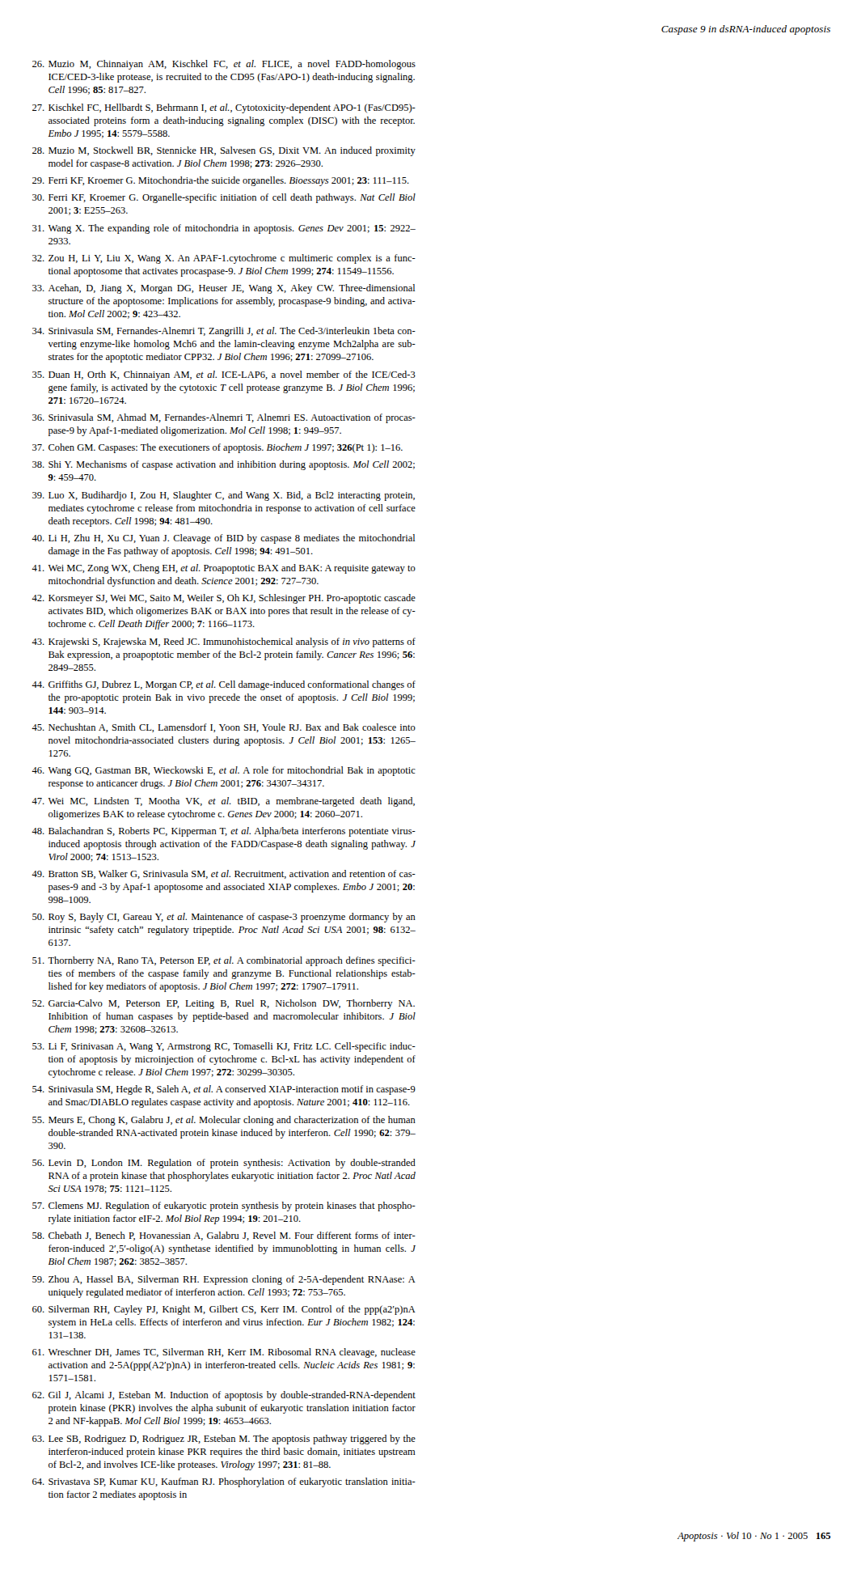Caspase 9 in dsRNA-induced apoptosis
Muzio M, Chinnaiyan AM, Kischkel FC, et al. FLICE, a novel FADD-homologous ICE/CED-3-like protease, is recruited to the CD95 (Fas/APO-1) death-inducing signaling. Cell 1996; 85: 817–827.
Kischkel FC, Hellbardt S, Behrmann I, et al., Cytotoxicity-dependent APO-1 (Fas/CD95)-associated proteins form a death-inducing signaling complex (DISC) with the receptor. Embo J 1995; 14: 5579–5588.
Muzio M, Stockwell BR, Stennicke HR, Salvesen GS, Dixit VM. An induced proximity model for caspase-8 activation. J Biol Chem 1998; 273: 2926–2930.
Ferri KF, Kroemer G. Mitochondria-the suicide organelles. Bioessays 2001; 23: 111–115.
Ferri KF, Kroemer G. Organelle-specific initiation of cell death pathways. Nat Cell Biol 2001; 3: E255–263.
Wang X. The expanding role of mitochondria in apoptosis. Genes Dev 2001; 15: 2922–2933.
Zou H, Li Y, Liu X, Wang X. An APAF-1.cytochrome c multimeric complex is a functional apoptosome that activates procaspase-9. J Biol Chem 1999; 274: 11549–11556.
Acehan, D, Jiang X, Morgan DG, Heuser JE, Wang X, Akey CW. Three-dimensional structure of the apoptosome: Implications for assembly, procaspase-9 binding, and activation. Mol Cell 2002; 9: 423–432.
Srinivasula SM, Fernandes-Alnemri T, Zangrilli J, et al. The Ced-3/interleukin 1beta converting enzyme-like homolog Mch6 and the lamin-cleaving enzyme Mch2alpha are substrates for the apoptotic mediator CPP32. J Biol Chem 1996; 271: 27099–27106.
Duan H, Orth K, Chinnaiyan AM, et al. ICE-LAP6, a novel member of the ICE/Ced-3 gene family, is activated by the cytotoxic T cell protease granzyme B. J Biol Chem 1996; 271: 16720–16724.
Srinivasula SM, Ahmad M, Fernandes-Alnemri T, Alnemri ES. Autoactivation of procaspase-9 by Apaf-1-mediated oligomerization. Mol Cell 1998; 1: 949–957.
Cohen GM. Caspases: The executioners of apoptosis. Biochem J 1997; 326(Pt 1): 1–16.
Shi Y. Mechanisms of caspase activation and inhibition during apoptosis. Mol Cell 2002; 9: 459–470.
Luo X, Budihardjo I, Zou H, Slaughter C, and Wang X. Bid, a Bcl2 interacting protein, mediates cytochrome c release from mitochondria in response to activation of cell surface death receptors. Cell 1998; 94: 481–490.
Li H, Zhu H, Xu CJ, Yuan J. Cleavage of BID by caspase 8 mediates the mitochondrial damage in the Fas pathway of apoptosis. Cell 1998; 94: 491–501.
Wei MC, Zong WX, Cheng EH, et al. Proapoptotic BAX and BAK: A requisite gateway to mitochondrial dysfunction and death. Science 2001; 292: 727–730.
Korsmeyer SJ, Wei MC, Saito M, Weiler S, Oh KJ, Schlesinger PH. Pro-apoptotic cascade activates BID, which oligomerizes BAK or BAX into pores that result in the release of cytochrome c. Cell Death Differ 2000; 7: 1166–1173.
Krajewski S, Krajewska M, Reed JC. Immunohistochemical analysis of in vivo patterns of Bak expression, a proapoptotic member of the Bcl-2 protein family. Cancer Res 1996; 56: 2849–2855.
Griffiths GJ, Dubrez L, Morgan CP, et al. Cell damage-induced conformational changes of the pro-apoptotic protein Bak in vivo precede the onset of apoptosis. J Cell Biol 1999; 144: 903–914.
Nechushtan A, Smith CL, Lamensdorf I, Yoon SH, Youle RJ. Bax and Bak coalesce into novel mitochondria-associated clusters during apoptosis. J Cell Biol 2001; 153: 1265–1276.
Wang GQ, Gastman BR, Wieckowski E, et al. A role for mitochondrial Bak in apoptotic response to anticancer drugs. J Biol Chem 2001; 276: 34307–34317.
Wei MC, Lindsten T, Mootha VK, et al. tBID, a membrane-targeted death ligand, oligomerizes BAK to release cytochrome c. Genes Dev 2000; 14: 2060–2071.
Balachandran S, Roberts PC, Kipperman T, et al. Alpha/beta interferons potentiate virus-induced apoptosis through activation of the FADD/Caspase-8 death signaling pathway. J Virol 2000; 74: 1513–1523.
Bratton SB, Walker G, Srinivasula SM, et al. Recruitment, activation and retention of caspases-9 and -3 by Apaf-1 apoptosome and associated XIAP complexes. Embo J 2001; 20: 998–1009.
Roy S, Bayly CI, Gareau Y, et al. Maintenance of caspase-3 proenzyme dormancy by an intrinsic “safety catch” regulatory tripeptide. Proc Natl Acad Sci USA 2001; 98: 6132–6137.
Thornberry NA, Rano TA, Peterson EP, et al. A combinatorial approach defines specificities of members of the caspase family and granzyme B. Functional relationships established for key mediators of apoptosis. J Biol Chem 1997; 272: 17907–17911.
Garcia-Calvo M, Peterson EP, Leiting B, Ruel R, Nicholson DW, Thornberry NA. Inhibition of human caspases by peptide-based and macromolecular inhibitors. J Biol Chem 1998; 273: 32608–32613.
Li F, Srinivasan A, Wang Y, Armstrong RC, Tomaselli KJ, Fritz LC. Cell-specific induction of apoptosis by microinjection of cytochrome c. Bcl-xL has activity independent of cytochrome c release. J Biol Chem 1997; 272: 30299–30305.
Srinivasula SM, Hegde R, Saleh A, et al. A conserved XIAP-interaction motif in caspase-9 and Smac/DIABLO regulates caspase activity and apoptosis. Nature 2001; 410: 112–116.
Meurs E, Chong K, Galabru J, et al. Molecular cloning and characterization of the human double-stranded RNA-activated protein kinase induced by interferon. Cell 1990; 62: 379–390.
Levin D, London IM. Regulation of protein synthesis: Activation by double-stranded RNA of a protein kinase that phosphorylates eukaryotic initiation factor 2. Proc Natl Acad Sci USA 1978; 75: 1121–1125.
Clemens MJ. Regulation of eukaryotic protein synthesis by protein kinases that phosphorylate initiation factor eIF-2. Mol Biol Rep 1994; 19: 201–210.
Chebath J, Benech P, Hovanessian A, Galabru J, Revel M. Four different forms of interferon-induced 2′,5′-oligo(A) synthetase identified by immunoblotting in human cells. J Biol Chem 1987; 262: 3852–3857.
Zhou A, Hassel BA, Silverman RH. Expression cloning of 2-5A-dependent RNAase: A uniquely regulated mediator of interferon action. Cell 1993; 72: 753–765.
Silverman RH, Cayley PJ, Knight M, Gilbert CS, Kerr IM. Control of the ppp(a2′p)nA system in HeLa cells. Effects of interferon and virus infection. Eur J Biochem 1982; 124: 131–138.
Wreschner DH, James TC, Silverman RH, Kerr IM. Ribosomal RNA cleavage, nuclease activation and 2-5A(ppp(A2′p)nA) in interferon-treated cells. Nucleic Acids Res 1981; 9: 1571–1581.
Gil J, Alcami J, Esteban M. Induction of apoptosis by double-stranded-RNA-dependent protein kinase (PKR) involves the alpha subunit of eukaryotic translation initiation factor 2 and NF-kappaB. Mol Cell Biol 1999; 19: 4653–4663.
Lee SB, Rodriguez D, Rodriguez JR, Esteban M. The apoptosis pathway triggered by the interferon-induced protein kinase PKR requires the third basic domain, initiates upstream of Bcl-2, and involves ICE-like proteases. Virology 1997; 231: 81–88.
Srivastava SP, Kumar KU, Kaufman RJ. Phosphorylation of eukaryotic translation initiation factor 2 mediates apoptosis in
Apoptosis · Vol 10 · No 1 · 2005 165